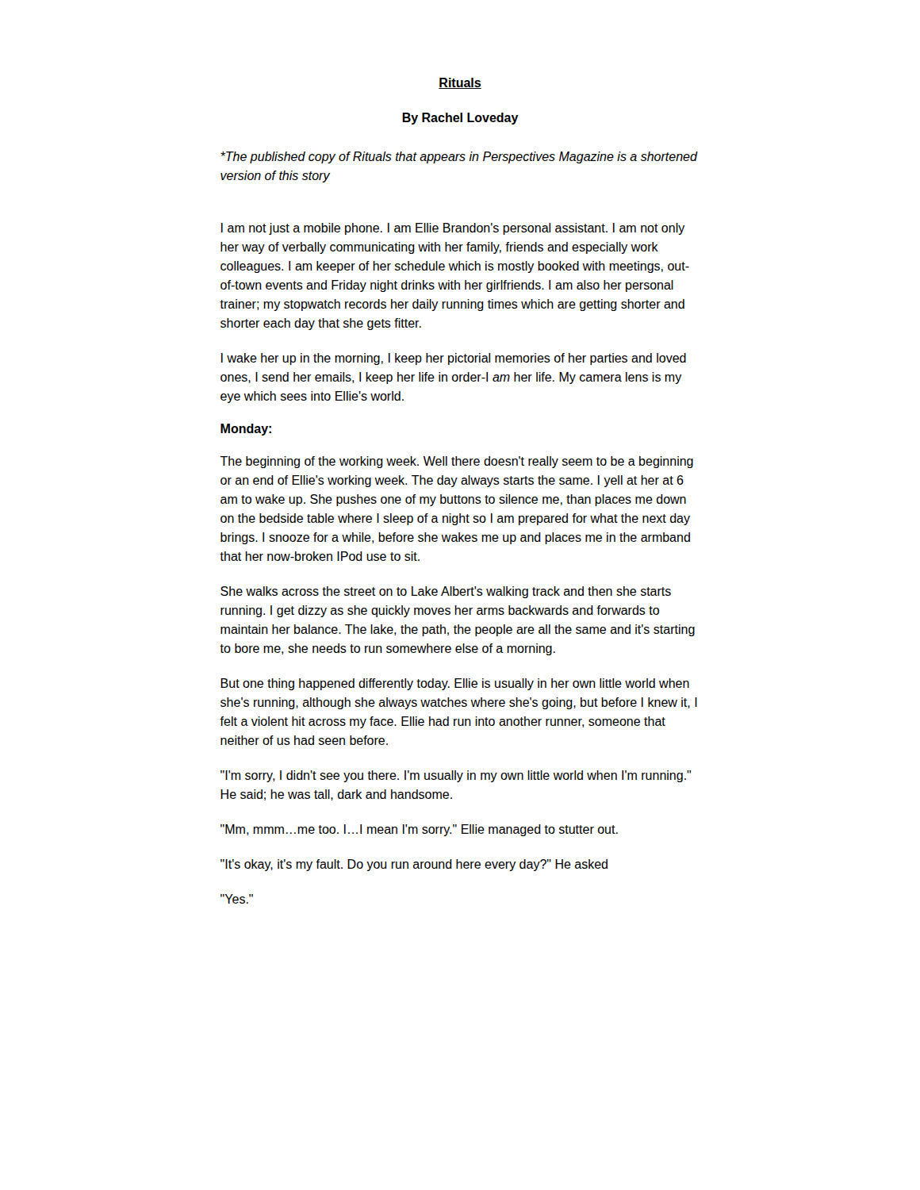Rituals
By Rachel Loveday
*The published copy of Rituals that appears in Perspectives Magazine is a shortened version of this story
I am not just a mobile phone. I am Ellie Brandon's personal assistant. I am not only her way of verbally communicating with her family, friends and especially work colleagues. I am keeper of her schedule which is mostly booked with meetings, out-of-town events and Friday night drinks with her girlfriends. I am also her personal trainer; my stopwatch records her daily running times which are getting shorter and shorter each day that she gets fitter.
I wake her up in the morning, I keep her pictorial memories of her parties and loved ones, I send her emails, I keep her life in order-I am her life. My camera lens is my eye which sees into Ellie's world.
Monday:
The beginning of the working week. Well there doesn't really seem to be a beginning or an end of Ellie's working week. The day always starts the same. I yell at her at 6 am to wake up. She pushes one of my buttons to silence me, than places me down on the bedside table where I sleep of a night so I am prepared for what the next day brings. I snooze for a while, before she wakes me up and places me in the armband that her now-broken IPod use to sit.
She walks across the street on to Lake Albert's walking track and then she starts running. I get dizzy as she quickly moves her arms backwards and forwards to maintain her balance. The lake, the path, the people are all the same and it's starting to bore me, she needs to run somewhere else of a morning.
But one thing happened differently today. Ellie is usually in her own little world when she's running, although she always watches where she's going, but before I knew it, I felt a violent hit across my face. Ellie had run into another runner, someone that neither of us had seen before.
"I'm sorry, I didn't see you there. I'm usually in my own little world when I'm running." He said; he was tall, dark and handsome.
"Mm, mmm…me too. I…I mean I'm sorry." Ellie managed to stutter out.
"It's okay, it's my fault. Do you run around here every day?" He asked
"Yes."